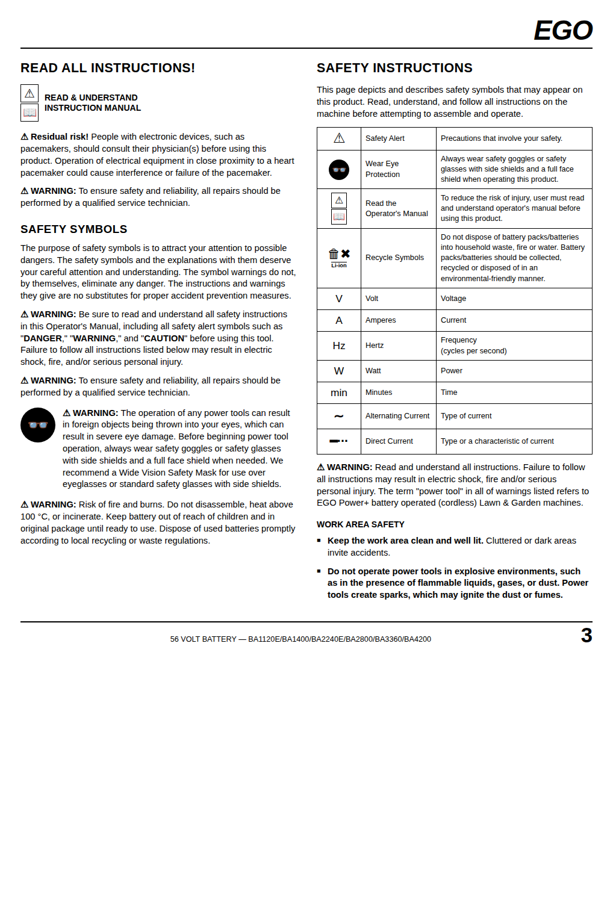EGO
Read All Instructions!
READ & UNDERSTAND
INSTRUCTION MANUAL
Residual risk! People with electronic devices, such as pacemakers, should consult their physician(s) before using this product. Operation of electrical equipment in close proximity to a heart pacemaker could cause interference or failure of the pacemaker.
WARNING: To ensure safety and reliability, all repairs should be performed by a qualified service technician.
Safety Symbols
The purpose of safety symbols is to attract your attention to possible dangers. The safety symbols and the explanations with them deserve your careful attention and understanding. The symbol warnings do not, by themselves, eliminate any danger. The instructions and warnings they give are no substitutes for proper accident prevention measures.
WARNING: Be sure to read and understand all safety instructions in this Operator's Manual, including all safety alert symbols such as "DANGER," "WARNING," and "CAUTION" before using this tool. Failure to follow all instructions listed below may result in electric shock, fire, and/or serious personal injury.
WARNING: To ensure safety and reliability, all repairs should be performed by a qualified service technician.
👓
WARNING: The operation of any power tools can result in foreign objects being thrown into your eyes, which can result in severe eye damage. Before beginning power tool operation, always wear safety goggles or safety glasses with side shields and a full face shield when needed. We recommend a Wide Vision Safety Mask for use over eyeglasses or standard safety glasses with side shields.
WARNING: Risk of fire and burns. Do not disassemble, heat above 100 °C, or incinerate. Keep battery out of reach of children and in original package until ready to use. Dispose of used batteries promptly according to local recycling or waste regulations.
Safety Instructions
This page depicts and describes safety symbols that may appear on this product. Read, understand, and follow all instructions on the machine before attempting to assemble and operate.
| ⚠ | Safety Alert | Precautions that involve your safety. |
| 👓 | Wear Eye Protection | Always wear safety goggles or safety glasses with side shields and a full face shield when operating this product. |
| ⚠ 📖 | Read the Operator's Manual | To reduce the risk of injury, user must read and understand operator's manual before using this product. |
| 🗑✖ Li-ion | Recycle Symbols | Do not dispose of battery packs/batteries into household waste, fire or water. Battery packs/batteries should be collected, recycled or disposed of in an environmental-friendly manner. |
| V | Volt | Voltage |
| A | Amperes | Current |
| Hz | Hertz | Frequency (cycles per second) |
| W | Watt | Power |
| min | Minutes | Time |
| ∼ | Alternating Current | Type of current |
| ━··· | Direct Current | Type or a characteristic of current |
WARNING: Read and understand all instructions. Failure to follow all instructions may result in electric shock, fire and/or serious personal injury. The term "power tool" in all of warnings listed refers to EGO Power+ battery operated (cordless) Lawn & Garden machines.
Work Area Safety
Keep the work area clean and well lit. Cluttered or dark areas invite accidents.
Do not operate power tools in explosive environments, such as in the presence of flammable liquids, gases, or dust. Power tools create sparks, which may ignite the dust or fumes.
56 VOLT BATTERY — BA1120E/BA1400/BA2240E/BA2800/BA3360/BA4200
3